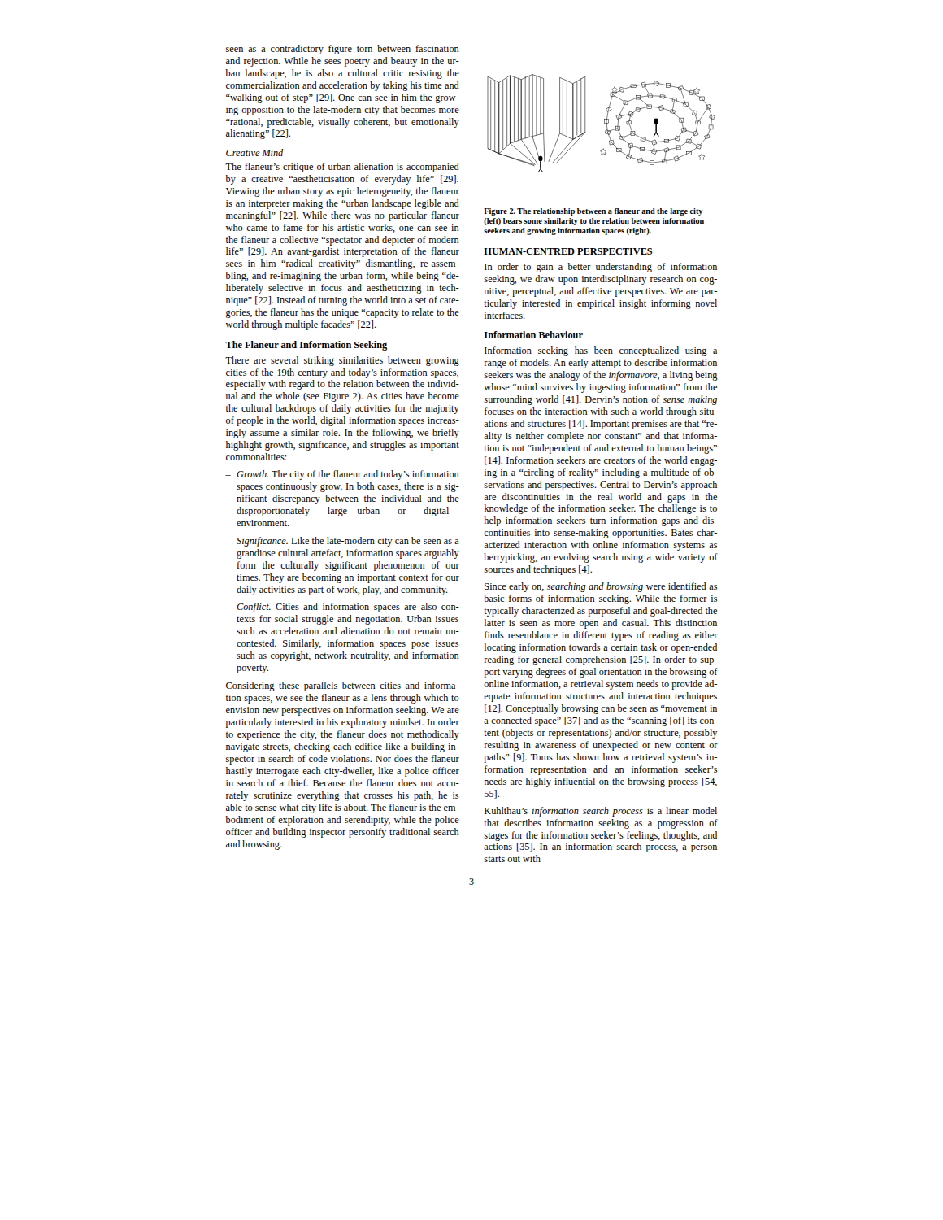seen as a contradictory figure torn between fascination and rejection. While he sees poetry and beauty in the urban landscape, he is also a cultural critic resisting the commercialization and acceleration by taking his time and “walking out of step” [29]. One can see in him the growing opposition to the late-modern city that becomes more “rational, predictable, visually coherent, but emotionally alienating” [22].
Creative Mind
The flaneur’s critique of urban alienation is accompanied by a creative “aestheticisation of everyday life” [29]. Viewing the urban story as epic heterogeneity, the flaneur is an interpreter making the “urban landscape legible and meaningful” [22]. While there was no particular flaneur who came to fame for his artistic works, one can see in the flaneur a collective “spectator and depicter of modern life” [29]. An avant-gardist interpretation of the flaneur sees in him “radical creativity” dismantling, re-assembling, and re-imagining the urban form, while being “deliberately selective in focus and aestheticizing in technique” [22]. Instead of turning the world into a set of categories, the flaneur has the unique “capacity to relate to the world through multiple facades” [22].
The Flaneur and Information Seeking
There are several striking similarities between growing cities of the 19th century and today’s information spaces, especially with regard to the relation between the individual and the whole (see Figure 2). As cities have become the cultural backdrops of daily activities for the majority of people in the world, digital information spaces increasingly assume a similar role. In the following, we briefly highlight growth, significance, and struggles as important commonalities:
Growth. The city of the flaneur and today’s information spaces continuously grow. In both cases, there is a significant discrepancy between the individual and the disproportionately large—urban or digital—environment.
Significance. Like the late-modern city can be seen as a grandiose cultural artefact, information spaces arguably form the culturally significant phenomenon of our times. They are becoming an important context for our daily activities as part of work, play, and community.
Conflict. Cities and information spaces are also contexts for social struggle and negotiation. Urban issues such as acceleration and alienation do not remain uncontested. Similarly, information spaces pose issues such as copyright, network neutrality, and information poverty.
Considering these parallels between cities and information spaces, we see the flaneur as a lens through which to envision new perspectives on information seeking. We are particularly interested in his exploratory mindset. In order to experience the city, the flaneur does not methodically navigate streets, checking each edifice like a building inspector in search of code violations. Nor does the flaneur hastily interrogate each city-dweller, like a police officer in search of a thief. Because the flaneur does not accurately scrutinize everything that crosses his path, he is able to sense what city life is about. The flaneur is the embodiment of exploration and serendipity, while the police officer and building inspector personify traditional search and browsing.
Figure 2. The relationship between a flaneur and the large city (left) bears some similarity to the relation between information seekers and growing information spaces (right).
HUMAN-CENTRED PERSPECTIVES
In order to gain a better understanding of information seeking, we draw upon interdisciplinary research on cognitive, perceptual, and affective perspectives. We are particularly interested in empirical insight informing novel interfaces.
Information Behaviour
Information seeking has been conceptualized using a range of models. An early attempt to describe information seekers was the analogy of the informavore, a living being whose “mind survives by ingesting information” from the surrounding world [41]. Dervin’s notion of sense making focuses on the interaction with such a world through situations and structures [14]. Important premises are that “reality is neither complete nor constant” and that information is not “independent of and external to human beings” [14]. Information seekers are creators of the world engaging in a “circling of reality” including a multitude of observations and perspectives. Central to Dervin’s approach are discontinuities in the real world and gaps in the knowledge of the information seeker. The challenge is to help information seekers turn information gaps and discontinuities into sense-making opportunities. Bates characterized interaction with online information systems as berrypicking, an evolving search using a wide variety of sources and techniques [4].
Since early on, searching and browsing were identified as basic forms of information seeking. While the former is typically characterized as purposeful and goal-directed the latter is seen as more open and casual. This distinction finds resemblance in different types of reading as either locating information towards a certain task or open-ended reading for general comprehension [25]. In order to support varying degrees of goal orientation in the browsing of online information, a retrieval system needs to provide adequate information structures and interaction techniques [12]. Conceptually browsing can be seen as “movement in a connected space” [37] and as the “scanning [of] its content (objects or representations) and/or structure, possibly resulting in awareness of unexpected or new content or paths” [9]. Toms has shown how a retrieval system’s information representation and an information seeker’s needs are highly influential on the browsing process [54, 55].
Kuhlthau’s information search process is a linear model that describes information seeking as a progression of stages for the information seeker’s feelings, thoughts, and actions [35]. In an information search process, a person starts out with
3